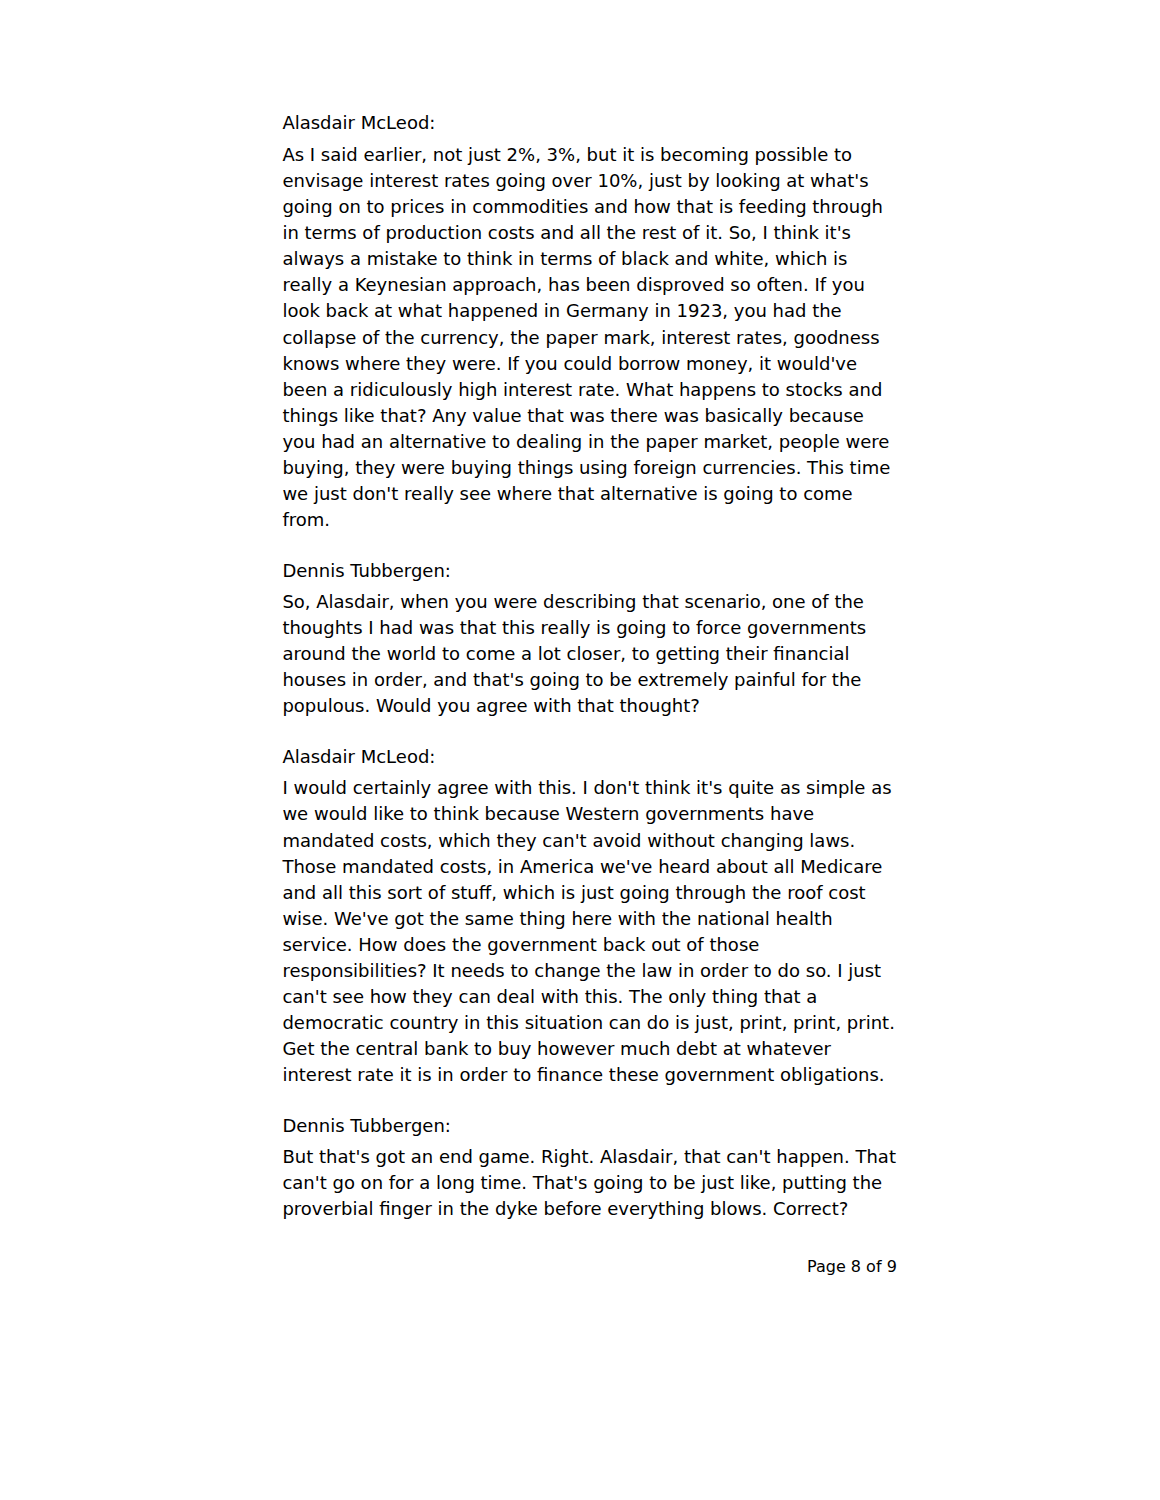Alasdair McLeod:
As I said earlier, not just 2%, 3%, but it is becoming possible to envisage interest rates going over 10%, just by looking at what's going on to prices in commodities and how that is feeding through in terms of production costs and all the rest of it. So, I think it's always a mistake to think in terms of black and white, which is really a Keynesian approach, has been disproved so often. If you look back at what happened in Germany in 1923, you had the collapse of the currency, the paper mark, interest rates, goodness knows where they were. If you could borrow money, it would've been a ridiculously high interest rate. What happens to stocks and things like that? Any value that was there was basically because you had an alternative to dealing in the paper market, people were buying, they were buying things using foreign currencies. This time we just don't really see where that alternative is going to come from.
Dennis Tubbergen:
So, Alasdair, when you were describing that scenario, one of the thoughts I had was that this really is going to force governments around the world to come a lot closer, to getting their financial houses in order, and that's going to be extremely painful for the populous. Would you agree with that thought?
Alasdair McLeod:
I would certainly agree with this. I don't think it's quite as simple as we would like to think because Western governments have mandated costs, which they can't avoid without changing laws. Those mandated costs, in America we've heard about all Medicare and all this sort of stuff, which is just going through the roof cost wise. We've got the same thing here with the national health service. How does the government back out of those responsibilities? It needs to change the law in order to do so. I just can't see how they can deal with this. The only thing that a democratic country in this situation can do is just, print, print, print. Get the central bank to buy however much debt at whatever interest rate it is in order to finance these government obligations.
Dennis Tubbergen:
But that's got an end game. Right. Alasdair, that can't happen. That can't go on for a long time. That's going to be just like, putting the proverbial finger in the dyke before everything blows. Correct?
Page 8 of 9